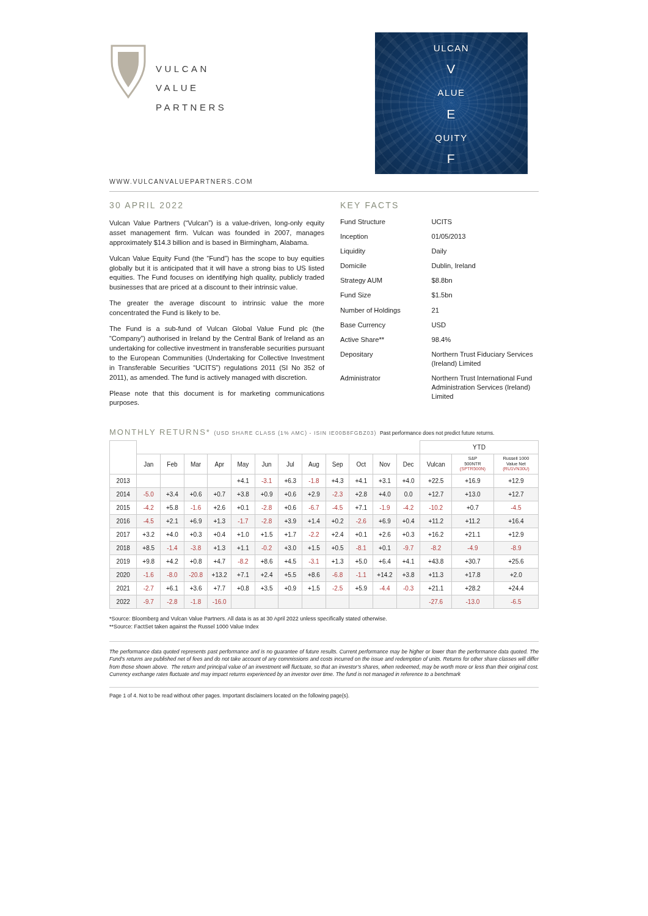VULCAN
VALUE
PARTNERS
VULCAN VALUE EQUITY FUND
WWW.VULCANVALUEPARTNERS.COM
30 APRIL 2022
Vulcan Value Partners (“Vulcan”) is a value-driven, long-only equity asset management firm. Vulcan was founded in 2007, manages approximately $14.3 billion and is based in Birmingham, Alabama.
Vulcan Value Equity Fund (the “Fund”) has the scope to buy equities globally but it is anticipated that it will have a strong bias to US listed equities. The Fund focuses on identifying high quality, publicly traded businesses that are priced at a discount to their intrinsic value.
The greater the average discount to intrinsic value the more concentrated the Fund is likely to be.
The Fund is a sub-fund of Vulcan Global Value Fund plc (the “Company”) authorised in Ireland by the Central Bank of Ireland as an undertaking for collective investment in transferable securities pursuant to the European Communities (Undertaking for Collective Investment in Transferable Securities “UCITS”) regulations 2011 (SI No 352 of 2011), as amended. The fund is actively managed with discretion.
Please note that this document is for marketing communications purposes.
KEY FACTS
| Fund Structure | UCITS |
| Inception | 01/05/2013 |
| Liquidity | Daily |
| Domicile | Dublin, Ireland |
| Strategy AUM | $8.8bn |
| Fund Size | $1.5bn |
| Number of Holdings | 21 |
| Base Currency | USD |
| Active Share** | 98.4% |
| Depositary | Northern Trust Fiduciary Services (Ireland) Limited |
| Administrator | Northern Trust International Fund Administration Services (Ireland) Limited |
MONTHLY RETURNS* (USD SHARE CLASS (1% AMC) - ISIN IE00B8FGBZ03) Past performance does not predict future returns.
| | | YTD |
| --- | --- | --- |
| Jan | Feb | Mar | Apr | May | Jun | Jul | Aug | Sep | Oct | Nov | Dec | Vulcan | S&P 500NTR (SPTR500N) | Russell 1000 Value Net (RU1VN30U) |
| Year |
| 2013 | | | | | +4.1 | -3.1 | +6.3 | -1.8 | +4.3 | +4.1 | +3.1 | +4.0 | +22.5 | +16.9 | +12.9 |
| 2014 | -5.0 | +3.4 | +0.6 | +0.7 | +3.8 | +0.9 | +0.6 | +2.9 | -2.3 | +2.8 | +4.0 | 0.0 | +12.7 | +13.0 | +12.7 |
| 2015 | -4.2 | +5.8 | -1.6 | +2.6 | +0.1 | -2.8 | +0.6 | -6.7 | -4.5 | +7.1 | -1.9 | -4.2 | -10.2 | +0.7 | -4.5 |
| 2016 | -4.5 | +2.1 | +6.9 | +1.3 | -1.7 | -2.8 | +3.9 | +1.4 | +0.2 | -2.6 | +6.9 | +0.4 | +11.2 | +11.2 | +16.4 |
| 2017 | +3.2 | +4.0 | +0.3 | +0.4 | +1.0 | +1.5 | +1.7 | -2.2 | +2.4 | +0.1 | +2.6 | +0.3 | +16.2 | +21.1 | +12.9 |
| 2018 | +8.5 | -1.4 | -3.8 | +1.3 | +1.1 | -0.2 | +3.0 | +1.5 | +0.5 | -8.1 | +0.1 | -9.7 | -8.2 | -4.9 | -8.9 |
| 2019 | +9.8 | +4.2 | +0.8 | +4.7 | -8.2 | +8.6 | +4.5 | -3.1 | +1.3 | +5.0 | +6.4 | +4.1 | +43.8 | +30.7 | +25.6 |
| 2020 | -1.6 | -8.0 | -20.8 | +13.2 | +7.1 | +2.4 | +5.5 | +8.6 | -6.8 | -1.1 | +14.2 | +3.8 | +11.3 | +17.8 | +2.0 |
| 2021 | -2.7 | +6.1 | +3.6 | +7.7 | +0.8 | +3.5 | +0.9 | +1.5 | -2.5 | +5.9 | -4.4 | -0.3 | +21.1 | +28.2 | +24.4 |
| 2022 | -9.7 | -2.8 | -1.8 | -16.0 | | | | | | | | | -27.6 | -13.0 | -6.5 |
*Source: Bloomberg and Vulcan Value Partners. All data is as at 30 April 2022 unless specifically stated otherwise.
**Source: FactSet taken against the Russel 1000 Value Index
The performance data quoted represents past performance and is no guarantee of future results. Current performance may be higher or lower than the performance data quoted. The Fund’s returns are published net of fees and do not take account of any commissions and costs incurred on the issue and redemption of units. Returns for other share classes will differ from those shown above. The return and principal value of an investment will fluctuate, so that an investor’s shares, when redeemed, may be worth more or less than their original cost. Currency exchange rates fluctuate and may impact returns experienced by an investor over time. The fund is not managed in reference to a benchmark
Page 1 of 4. Not to be read without other pages. Important disclaimers located on the following page(s).